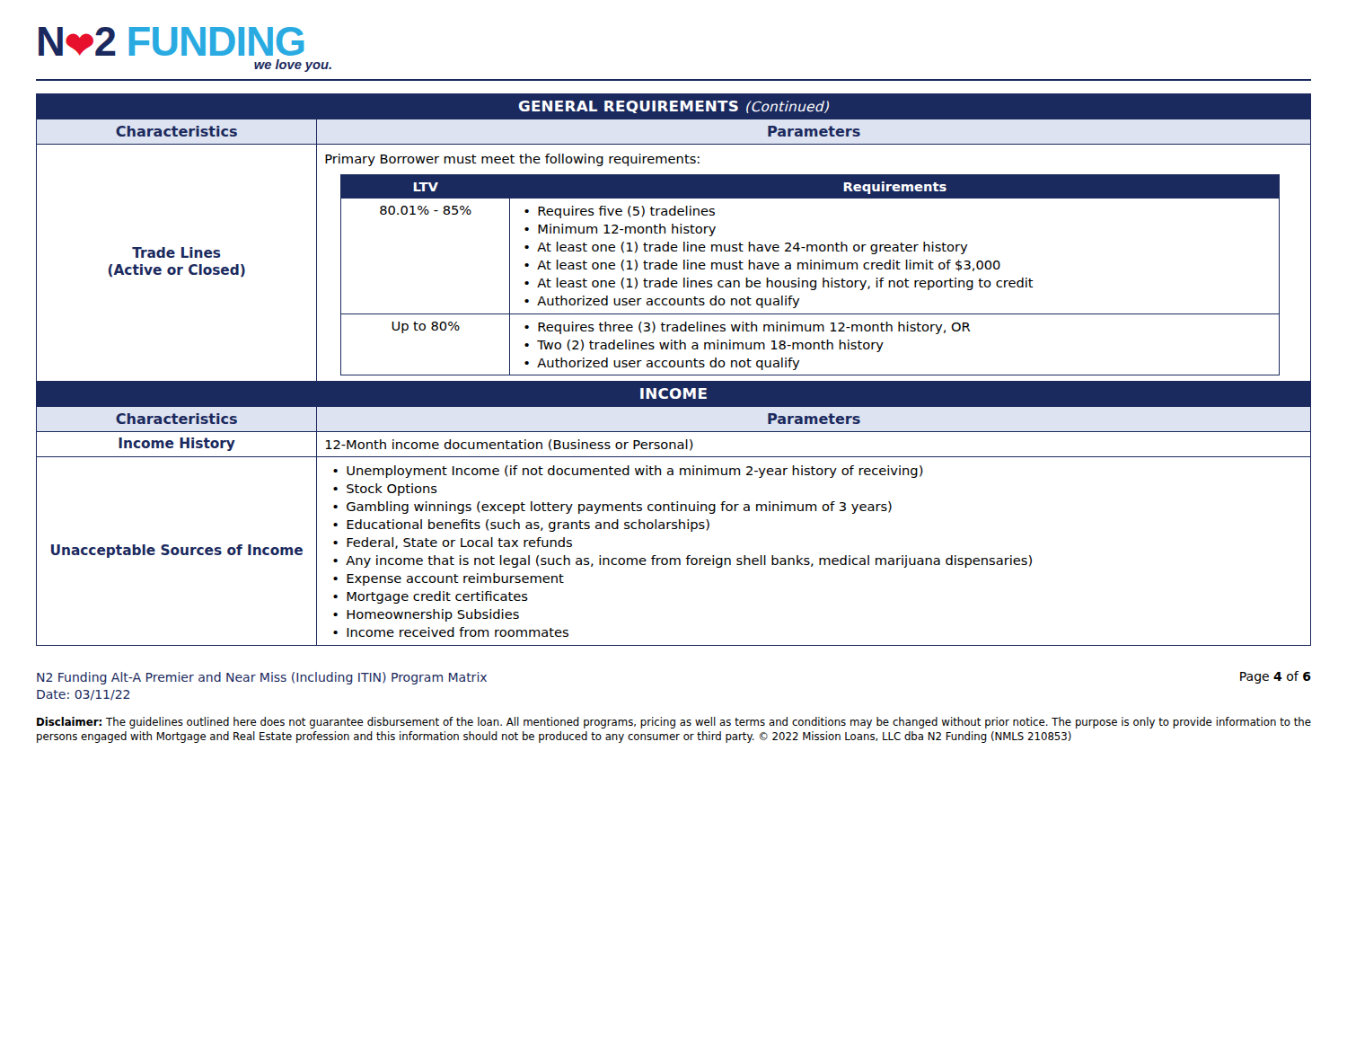N❤2 FUNDING
we love you.
| GENERAL REQUIREMENTS (Continued) |
| Characteristics | Parameters |
| Trade Lines (Active or Closed) | Primary Borrower must meet the following requirements: / LTV / Requirements / / --- / --- / / 80.01% - 85% / Requires five (5) tradelines Minimum 12-month history At least one (1) trade line must have 24-month or greater history At least one (1) trade line must have a minimum credit limit of $3,000 At least one (1) trade lines can be housing history, if not reporting to credit Authorized user accounts do not qualify / / Up to 80% / Requires three (3) tradelines with minimum 12-month history, OR Two (2) tradelines with a minimum 18-month history Authorized user accounts do not qualify / |
| INCOME |
| Characteristics | Parameters |
| Income History | 12-Month income documentation (Business or Personal) |
| Unacceptable Sources of Income | Unemployment Income (if not documented with a minimum 2-year history of receiving) Stock Options Gambling winnings (except lottery payments continuing for a minimum of 3 years) Educational benefits (such as, grants and scholarships) Federal, State or Local tax refunds Any income that is not legal (such as, income from foreign shell banks, medical marijuana dispensaries) Expense account reimbursement Mortgage credit certificates Homeownership Subsidies Income received from roommates |
N2 Funding Alt-A Premier and Near Miss (Including ITIN) Program Matrix
Date: 03/11/22
Page 4 of 6
Disclaimer: The guidelines outlined here does not guarantee disbursement of the loan. All mentioned programs, pricing as well as terms and conditions may be changed without prior notice. The purpose is only to provide information to the persons engaged with Mortgage and Real Estate profession and this information should not be produced to any consumer or third party. © 2022 Mission Loans, LLC dba N2 Funding (NMLS 210853)